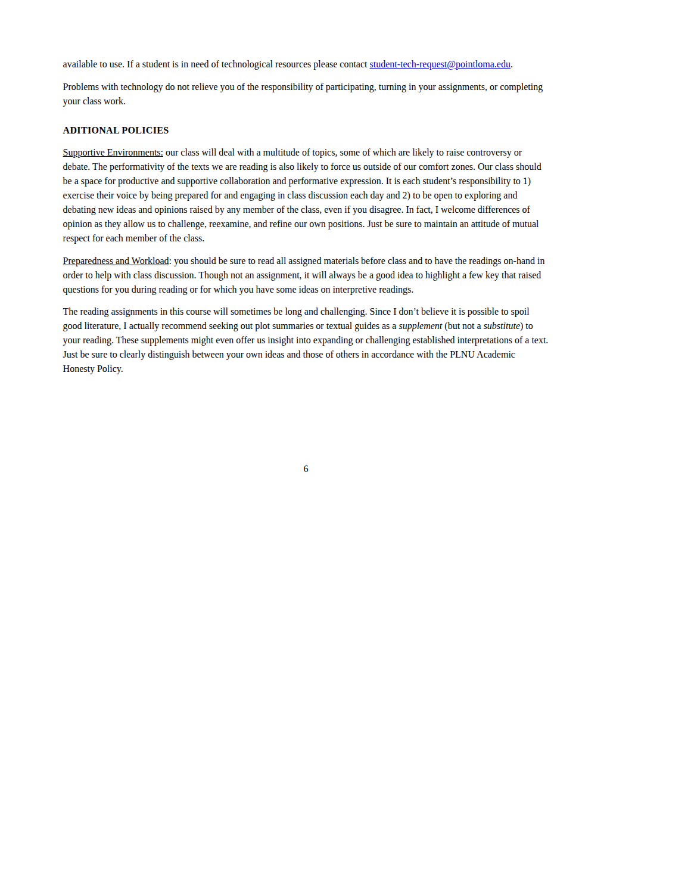available to use. If a student is in need of technological resources please contact student-tech-request@pointloma.edu.
Problems with technology do not relieve you of the responsibility of participating, turning in your assignments, or completing your class work.
ADITIONAL POLICIES
Supportive Environments: our class will deal with a multitude of topics, some of which are likely to raise controversy or debate. The performativity of the texts we are reading is also likely to force us outside of our comfort zones. Our class should be a space for productive and supportive collaboration and performative expression. It is each student’s responsibility to 1) exercise their voice by being prepared for and engaging in class discussion each day and 2) to be open to exploring and debating new ideas and opinions raised by any member of the class, even if you disagree. In fact, I welcome differences of opinion as they allow us to challenge, reexamine, and refine our own positions. Just be sure to maintain an attitude of mutual respect for each member of the class.
Preparedness and Workload: you should be sure to read all assigned materials before class and to have the readings on-hand in order to help with class discussion. Though not an assignment, it will always be a good idea to highlight a few key that raised questions for you during reading or for which you have some ideas on interpretive readings.
The reading assignments in this course will sometimes be long and challenging. Since I don’t believe it is possible to spoil good literature, I actually recommend seeking out plot summaries or textual guides as a supplement (but not a substitute) to your reading. These supplements might even offer us insight into expanding or challenging established interpretations of a text. Just be sure to clearly distinguish between your own ideas and those of others in accordance with the PLNU Academic Honesty Policy.
6